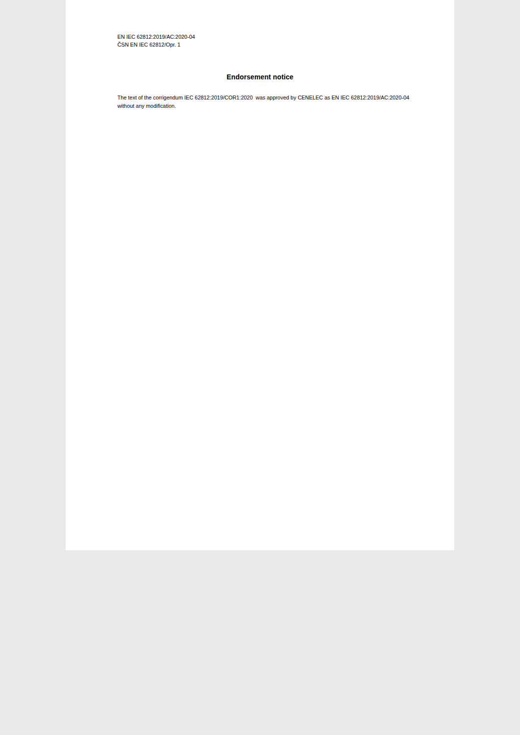EN IEC 62812:2019/AC:2020-04
ČSN EN IEC 62812/Opr. 1
Endorsement notice
The text of the corrigendum IEC 62812:2019/COR1:2020 was approved by CENELEC as EN IEC 62812:2019/AC:2020-04 without any modification.